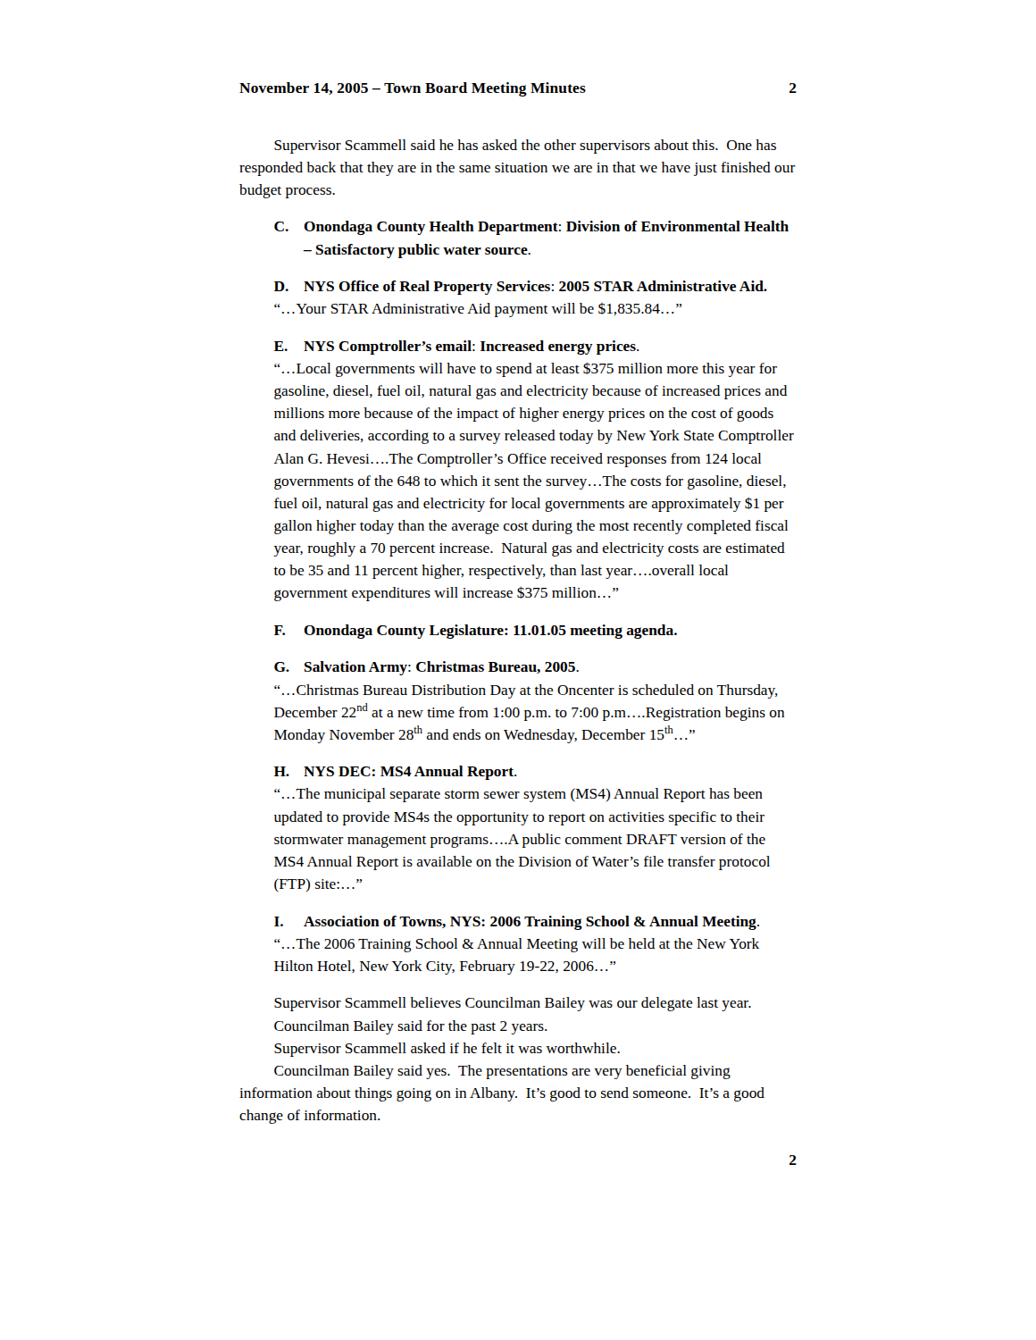November 14, 2005 – Town Board Meeting Minutes 2
Supervisor Scammell said he has asked the other supervisors about this. One has responded back that they are in the same situation we are in that we have just finished our budget process.
C. Onondaga County Health Department: Division of Environmental Health – Satisfactory public water source.
D. NYS Office of Real Property Services: 2005 STAR Administrative Aid. “…Your STAR Administrative Aid payment will be $1,835.84…”
E. NYS Comptroller’s email: Increased energy prices. “…Local governments will have to spend at least $375 million more this year for gasoline, diesel, fuel oil, natural gas and electricity because of increased prices and millions more because of the impact of higher energy prices on the cost of goods and deliveries, according to a survey released today by New York State Comptroller Alan G. Hevesi….The Comptroller’s Office received responses from 124 local governments of the 648 to which it sent the survey…The costs for gasoline, diesel, fuel oil, natural gas and electricity for local governments are approximately $1 per gallon higher today than the average cost during the most recently completed fiscal year, roughly a 70 percent increase. Natural gas and electricity costs are estimated to be 35 and 11 percent higher, respectively, than last year….overall local government expenditures will increase $375 million…”
F. Onondaga County Legislature: 11.01.05 meeting agenda.
G. Salvation Army: Christmas Bureau, 2005. “…Christmas Bureau Distribution Day at the Oncenter is scheduled on Thursday, December 22nd at a new time from 1:00 p.m. to 7:00 p.m….Registration begins on Monday November 28th and ends on Wednesday, December 15th…”
H. NYS DEC: MS4 Annual Report. “…The municipal separate storm sewer system (MS4) Annual Report has been updated to provide MS4s the opportunity to report on activities specific to their stormwater management programs….A public comment DRAFT version of the MS4 Annual Report is available on the Division of Water’s file transfer protocol (FTP) site:…”
I. Association of Towns, NYS: 2006 Training School & Annual Meeting. “…The 2006 Training School & Annual Meeting will be held at the New York Hilton Hotel, New York City, February 19-22, 2006…”
Supervisor Scammell believes Councilman Bailey was our delegate last year.
Councilman Bailey said for the past 2 years.
Supervisor Scammell asked if he felt it was worthwhile.
Councilman Bailey said yes. The presentations are very beneficial giving information about things going on in Albany. It’s good to send someone. It’s a good change of information.
2